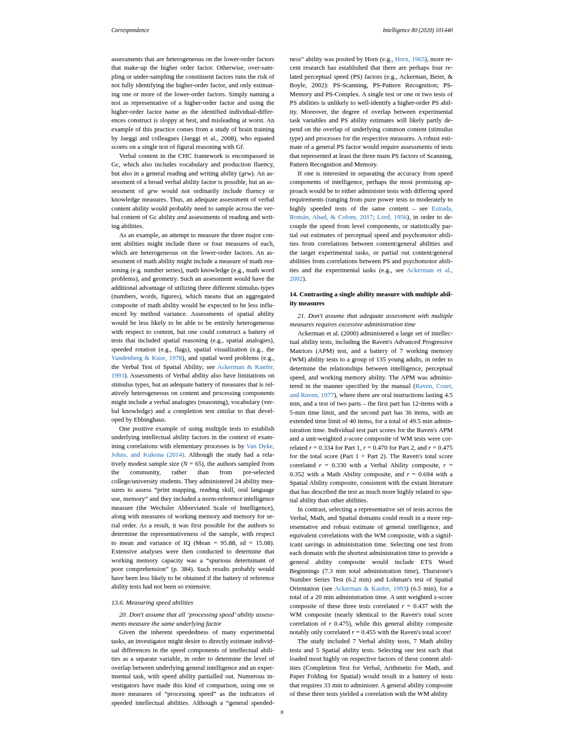Correspondence
Intelligence 80 (2020) 101440
assessments that are heterogeneous on the lower-order factors that make-up the higher order factor. Otherwise, over-sampling or under-sampling the constituent factors runs the risk of not fully identifying the higher-order factor, and only estimating one or more of the lower-order factors. Simply naming a test as representative of a higher-order factor and using the higher-order factor name as the identified individual-differences construct is sloppy at best, and misleading at worst. An example of this practice comes from a study of brain training by Jaeggi and colleagues (Jaeggi et al., 2008), who equated scores on a single test of figural reasoning with Gf.
Verbal content in the CHC framework is encompassed in Gc, which also includes vocabulary and production fluency, but also in a general reading and writing ability (grw). An assessment of a broad verbal ability factor is possible, but an assessment of grw would not ordinarily include fluency or knowledge measures. Thus, an adequate assessment of verbal content ability would probably need to sample across the verbal content of Gc ability and assessments of reading and writing abilities.
As an example, an attempt to measure the three major content abilities might include three or four measures of each, which are heterogeneous on the lower-order factors. An assessment of math ability might include a measure of math reasoning (e.g. number series), math knowledge (e.g., math word problems), and geometry. Such an assessment would have the additional advantage of utilizing three different stimulus types (numbers, words, figures), which means that an aggregated composite of math ability would be expected to be less influenced by method variance. Assessments of spatial ability would be less likely to be able to be entirely heterogeneous with respect to content, but one could construct a battery of tests that included spatial reasoning (e.g., spatial analogies), speeded rotation (e.g., flags), spatial visualization (e.g., the Vandenberg & Kuse, 1978), and spatial word problems (e.g., the Verbal Test of Spatial Ability; see Ackerman & Kanfer, 1993). Assessments of Verbal ability also have limitations on stimulus types, but an adequate battery of measures that is relatively heterogeneous on content and processing components might include a verbal analogies (reasoning), vocabulary (verbal knowledge) and a completion test similar to that developed by Ebbinghaus.
One positive example of using multiple tests to establish underlying intellectual ability factors in the context of examining correlations with elementary processes is by Van Dyke, Johns, and Kukona (2014). Although the study had a relatively modest sample size (N = 65), the authors sampled from the community, rather than from pre-selected college/university students. They administered 24 ability measures to assess “print mapping, reading skill, oral language use, memory” and they included a norm-reference intelligence measure (the Wechsler Abbreviated Scale of Intelligence), along with measures of working memory and memory for serial order. As a result, it was first possible for the authors to determine the representativeness of the sample, with respect to mean and variance of IQ (Mean = 95.88, sd = 15.08). Extensive analyses were then conducted to determine that working memory capacity was a “spurious determinant of poor comprehension” (p. 384). Such results probably would have been less likely to be obtained if the battery of reference ability tests had not been so extensive.
13.6. Measuring speed abilities
20. Don't assume that all ‘processing speed’ ability assessments measure the same underlying factor
Given the inherent speededness of many experimental tasks, an investigator might desire to directly estimate individual differences in the speed components of intellectual abilities as a separate variable, in order to determine the level of overlap between underlying general intelligence and an experimental task, with speed ability partialled out. Numerous investigators have made this kind of comparison, using one or more measures of “processing speed” as the indicators of speeded intellectual abilities. Although a “general speededness” ability was posited by Horn (e.g., Horn, 1965), more recent research has established that there are perhaps four related perceptual speed (PS) factors (e.g., Ackerman, Beier, & Boyle, 2002): PS-Scanning, PS-Pattern Recognition; PS-Memory and PS-Complex. A single test or one or two tests of PS abilities is unlikely to well-identify a higher-order PS ability. Moreover, the degree of overlap between experimental task variables and PS ability estimates will likely partly depend on the overlap of underlying common content (stimulus type) and processes for the respective measures. A robust estimate of a general PS factor would require assessments of tests that represented at least the three main PS factors of Scanning, Pattern Recognition and Memory.
If one is interested in separating the accuracy from speed components of intelligence, perhaps the most promising approach would be to either administer tests with differing speed requirements (ranging from pure power tests to moderately to highly speeded tests of the same content – see Estrada, Román, Abad, & Colom, 2017; Lord, 1956), in order to de-couple the speed from level components, or statistically partial out estimates of perceptual speed and psychomotor abilities from correlations between content/general abilities and the target experimental tasks, or partial out content/general abilities from correlations between PS and psychomotor abilities and the experimental tasks (e.g., see Ackerman et al., 2002).
14. Contrasting a single ability measure with multiple ability measures
21. Don't assume that adequate assessment with multiple measures requires excessive administration time
Ackerman et al. (2000) administered a large set of intellectual ability tests, including the Raven's Advanced Progressive Matrices (APM) test, and a battery of 7 working memory (WM) ability tests to a group of 135 young adults, in order to determine the relationships between intelligence, perceptual speed, and working memory ability. The APM was administered in the manner specified by the manual (Raven, Court, and Raven, 1977), where there are oral instructions lasting 4.5 min, and a test of two parts – the first part has 12-items with a 5-min time limit, and the second part has 36 items, with an extended time limit of 40 items, for a total of 49.5 min administration time. Individual test part scores for the Raven's APM and a unit-weighted z-score composite of WM tests were correlated r = 0.334 for Part 1, r = 0.470 for Part 2, and r = 0.475 for the total score (Part 1 + Part 2). The Raven's total score correlated r = 0.330 with a Verbal Ability composite, r = 0.352 with a Math Ability composite, and r = 0.694 with a Spatial Ability composite, consistent with the extant literature that has described the test as much more highly related to spatial ability than other abilities.
In contrast, selecting a representative set of tests across the Verbal, Math, and Spatial domains could result in a more representative and robust estimate of general intelligence, and equivalent correlations with the WM composite, with a significant savings in administration time. Selecting one test from each domain with the shortest administration time to provide a general ability composite would include ETS Word Beginnings (7.3 min total administration time), Thurstone's Number Series Test (6.2 min) and Lohman's test of Spatial Orientation (see Ackerman & Kanfer, 1993) (6.5 min), for a total of a 20 min administration time. A unit weighted z-score composite of these three tests correlated r = 0.437 with the WM composite (nearly identical to the Raven's total score correlation of r 0.475), while this general ability composite notably only correlated r = 0.455 with the Raven's total score!
The study included 7 Verbal ability tests, 7 Math ability tests and 5 Spatial ability tests. Selecting one test each that loaded most highly on respective factors of these content abilities (Completion Test for Verbal, Arithmetic for Math, and Paper Folding for Spatial) would result in a battery of tests that requires 33 min to administer. A general ability composite of these three tests yielded a correlation with the WM ability
8